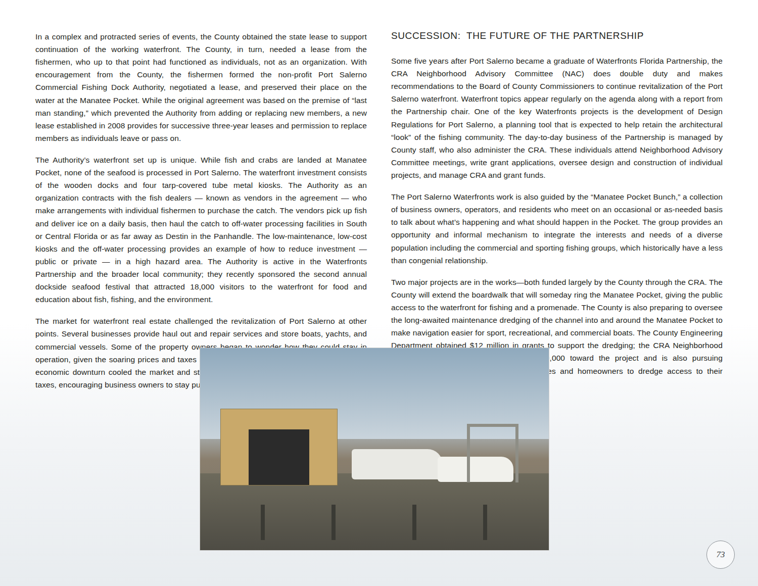DUE SEASON
In a complex and protracted series of events, the County obtained the state lease to support continuation of the working waterfront. The County, in turn, needed a lease from the fishermen, who up to that point had functioned as individuals, not as an organization. With encouragement from the County, the fishermen formed the non-profit Port Salerno Commercial Fishing Dock Authority, negotiated a lease, and preserved their place on the water at the Manatee Pocket. While the original agreement was based on the premise of “last man standing,” which prevented the Authority from adding or replacing new members, a new lease established in 2008 provides for successive three-year leases and permission to replace members as individuals leave or pass on.
The Authority’s waterfront set up is unique. While fish and crabs are landed at Manatee Pocket, none of the seafood is processed in Port Salerno. The waterfront investment consists of the wooden docks and four tarp-covered tube metal kiosks. The Authority as an organization contracts with the fish dealers — known as vendors in the agreement — who make arrangements with individual fishermen to purchase the catch. The vendors pick up fish and deliver ice on a daily basis, then haul the catch to off-water processing facilities in South or Central Florida or as far away as Destin in the Panhandle. The low-maintenance, low-cost kiosks and the off-water processing provides an example of how to reduce investment — public or private — in a high hazard area. The Authority is active in the Waterfronts Partnership and the broader local community; they recently sponsored the second annual dockside seafood festival that attracted 18,000 visitors to the waterfront for food and education about fish, fishing, and the environment.
The market for waterfront real estate challenged the revitalization of Port Salerno at other points. Several businesses provide haul out and repair services and store boats, yachts, and commercial vessels. Some of the property owners began to wonder how they could stay in operation, given the soaring prices and taxes associated with waterfront property. The recent economic downturn cooled the market and state-level policy changes may provide relief on taxes, encouraging business owners to stay put.
SUCCESSION: THE FUTURE OF THE PARTNERSHIP
Some five years after Port Salerno became a graduate of Waterfronts Florida Partnership, the CRA Neighborhood Advisory Committee (NAC) does double duty and makes recommendations to the Board of County Commissioners to continue revitalization of the Port Salerno waterfront. Waterfront topics appear regularly on the agenda along with a report from the Partnership chair. One of the key Waterfronts projects is the development of Design Regulations for Port Salerno, a planning tool that is expected to help retain the architectural “look” of the fishing community. The day-to-day business of the Partnership is managed by County staff, who also administer the CRA. These individuals attend Neighborhood Advisory Committee meetings, write grant applications, oversee design and construction of individual projects, and manage CRA and grant funds.
The Port Salerno Waterfronts work is also guided by the “Manatee Pocket Bunch,” a collection of business owners, operators, and residents who meet on an occasional or as-needed basis to talk about what’s happening and what should happen in the Pocket. The group provides an opportunity and informal mechanism to integrate the interests and needs of a diverse population including the commercial and sporting fishing groups, which historically have a less than congenial relationship.
Two major projects are in the works—both funded largely by the County through the CRA. The County will extend the boardwalk that will someday ring the Manatee Pocket, giving the public access to the waterfront for fishing and a promenade. The County is also preparing to oversee the long-awaited maintenance dredging of the channel into and around the Manatee Pocket to make navigation easier for sport, recreational, and commercial boats. The County Engineering Department obtained $12 million in grants to support the dredging; the CRA Neighborhood Advisory Committee has contributed $360,000 toward the project and is also pursuing additional funding to assist local businesses and homeowners to dredge access to their properties along with the County project.
73